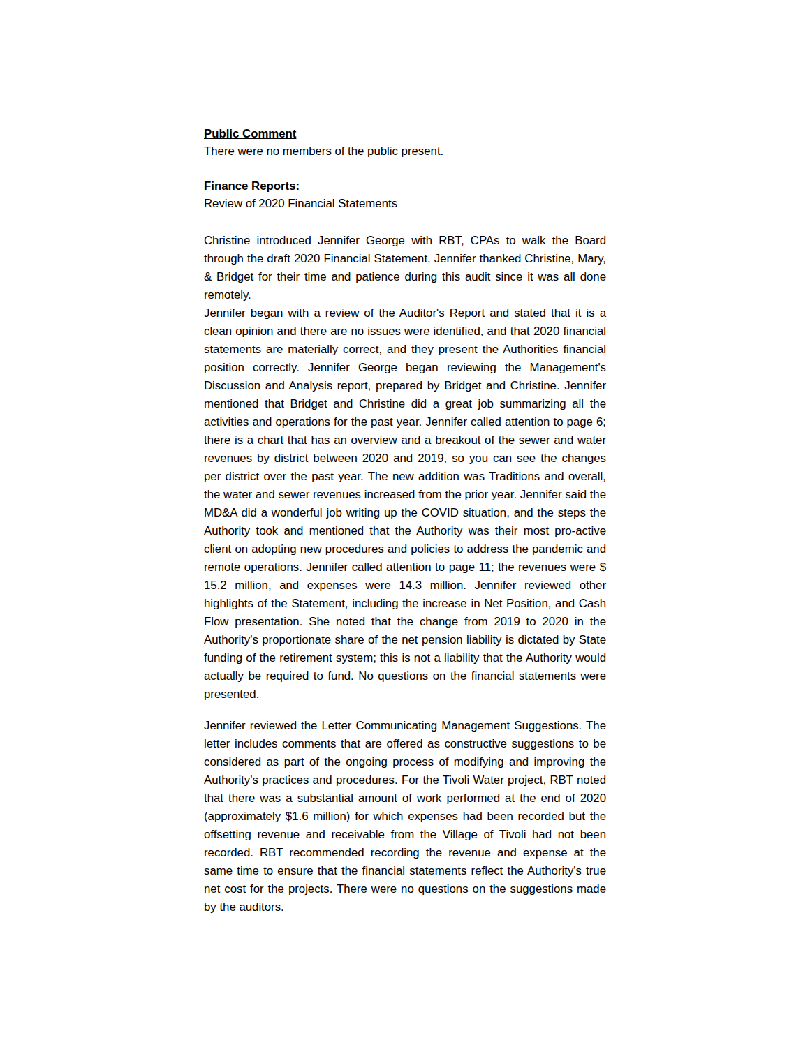Public Comment
There were no members of the public present.
Finance Reports:
Review of 2020 Financial Statements
Christine introduced Jennifer George with RBT, CPAs to walk the Board through the draft 2020 Financial Statement. Jennifer thanked Christine, Mary, & Bridget for their time and patience during this audit since it was all done remotely.
Jennifer began with a review of the Auditor's Report and stated that it is a clean opinion and there are no issues were identified, and that 2020 financial statements are materially correct, and they present the Authorities financial position correctly. Jennifer George began reviewing the Management's Discussion and Analysis report, prepared by Bridget and Christine. Jennifer mentioned that Bridget and Christine did a great job summarizing all the activities and operations for the past year. Jennifer called attention to page 6; there is a chart that has an overview and a breakout of the sewer and water revenues by district between 2020 and 2019, so you can see the changes per district over the past year. The new addition was Traditions and overall, the water and sewer revenues increased from the prior year. Jennifer said the MD&A did a wonderful job writing up the COVID situation, and the steps the Authority took and mentioned that the Authority was their most pro-active client on adopting new procedures and policies to address the pandemic and remote operations. Jennifer called attention to page 11; the revenues were $ 15.2 million, and expenses were 14.3 million. Jennifer reviewed other highlights of the Statement, including the increase in Net Position, and Cash Flow presentation. She noted that the change from 2019 to 2020 in the Authority's proportionate share of the net pension liability is dictated by State funding of the retirement system; this is not a liability that the Authority would actually be required to fund. No questions on the financial statements were presented.
Jennifer reviewed the Letter Communicating Management Suggestions. The letter includes comments that are offered as constructive suggestions to be considered as part of the ongoing process of modifying and improving the Authority's practices and procedures. For the Tivoli Water project, RBT noted that there was a substantial amount of work performed at the end of 2020 (approximately $1.6 million) for which expenses had been recorded but the offsetting revenue and receivable from the Village of Tivoli had not been recorded. RBT recommended recording the revenue and expense at the same time to ensure that the financial statements reflect the Authority's true net cost for the projects. There were no questions on the suggestions made by the auditors.